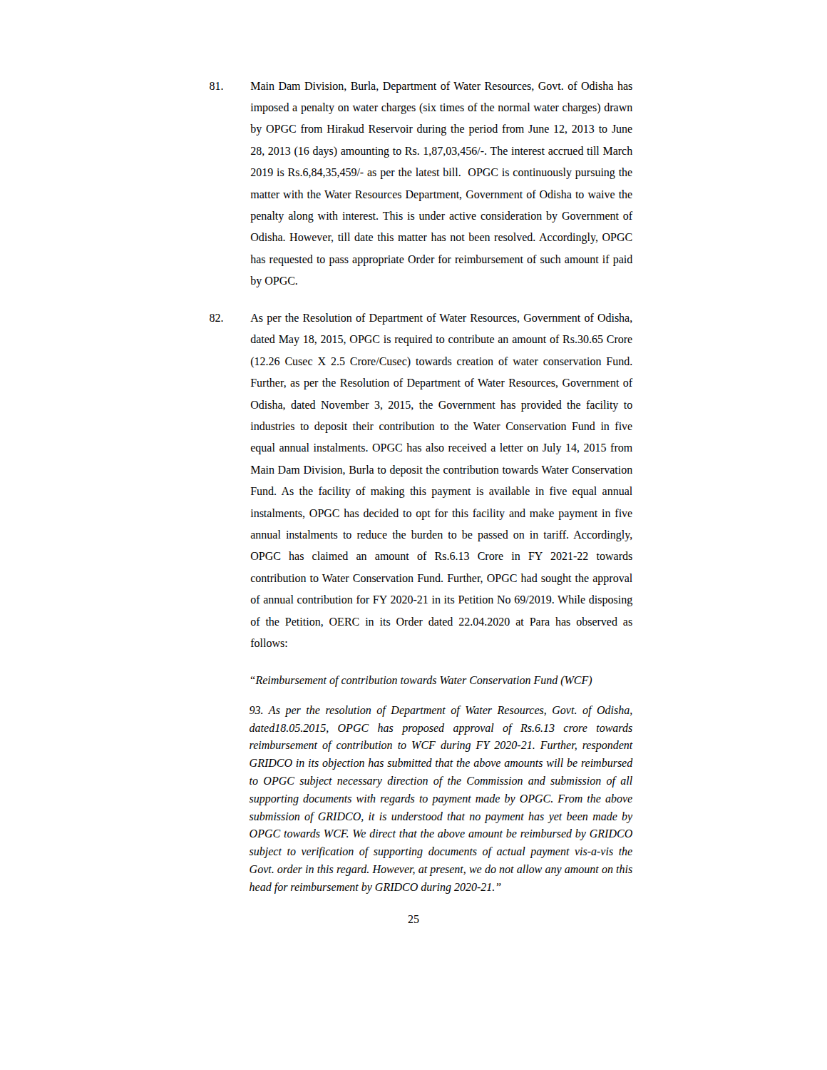81.
Main Dam Division, Burla, Department of Water Resources, Govt. of Odisha has imposed a penalty on water charges (six times of the normal water charges) drawn by OPGC from Hirakud Reservoir during the period from June 12, 2013 to June 28, 2013 (16 days) amounting to Rs. 1,87,03,456/-. The interest accrued till March 2019 is Rs.6,84,35,459/- as per the latest bill. OPGC is continuously pursuing the matter with the Water Resources Department, Government of Odisha to waive the penalty along with interest. This is under active consideration by Government of Odisha. However, till date this matter has not been resolved. Accordingly, OPGC has requested to pass appropriate Order for reimbursement of such amount if paid by OPGC.
82.
As per the Resolution of Department of Water Resources, Government of Odisha, dated May 18, 2015, OPGC is required to contribute an amount of Rs.30.65 Crore (12.26 Cusec X 2.5 Crore/Cusec) towards creation of water conservation Fund. Further, as per the Resolution of Department of Water Resources, Government of Odisha, dated November 3, 2015, the Government has provided the facility to industries to deposit their contribution to the Water Conservation Fund in five equal annual instalments. OPGC has also received a letter on July 14, 2015 from Main Dam Division, Burla to deposit the contribution towards Water Conservation Fund. As the facility of making this payment is available in five equal annual instalments, OPGC has decided to opt for this facility and make payment in five annual instalments to reduce the burden to be passed on in tariff. Accordingly, OPGC has claimed an amount of Rs.6.13 Crore in FY 2021-22 towards contribution to Water Conservation Fund. Further, OPGC had sought the approval of annual contribution for FY 2020-21 in its Petition No 69/2019. While disposing of the Petition, OERC in its Order dated 22.04.2020 at Para has observed as follows:
“Reimbursement of contribution towards Water Conservation Fund (WCF)
93. As per the resolution of Department of Water Resources, Govt. of Odisha, dated18.05.2015, OPGC has proposed approval of Rs.6.13 crore towards reimbursement of contribution to WCF during FY 2020-21. Further, respondent GRIDCO in its objection has submitted that the above amounts will be reimbursed to OPGC subject necessary direction of the Commission and submission of all supporting documents with regards to payment made by OPGC. From the above submission of GRIDCO, it is understood that no payment has yet been made by OPGC towards WCF. We direct that the above amount be reimbursed by GRIDCO subject to verification of supporting documents of actual payment vis-a-vis the Govt. order in this regard. However, at present, we do not allow any amount on this head for reimbursement by GRIDCO during 2020-21.”
25